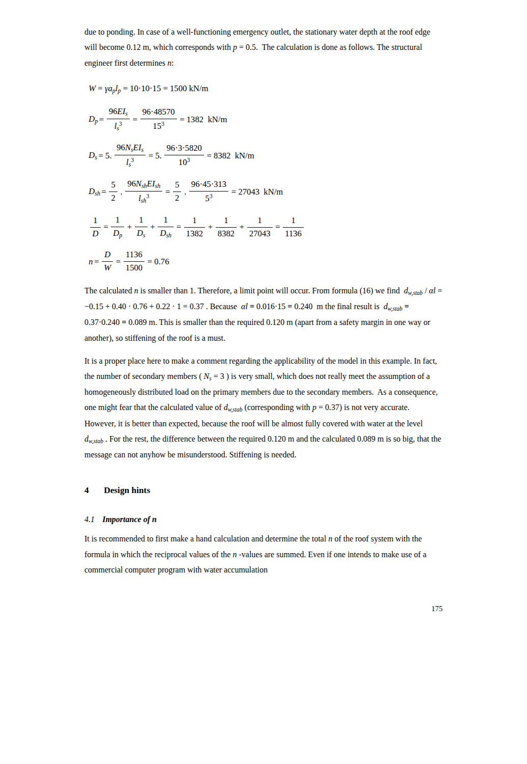due to ponding. In case of a well-functioning emergency outlet, the stationary water depth at the roof edge will become 0.12 m, which corresponds with p = 0.5. The calculation is done as follows. The structural engineer first determines n:
W = γaplp = 10·10·15 = 1500 kN/m
Dp = 96EIs ls3 = 96·48570153 = 1382 kN/m
Ds = 5. 96NsEIs ls3 = 5. 96·3·5820103 = 8382 kN/m
Dsh = 52. 96NshEIsh lsh3 = 52. 96·45·31353 = 27043 kN/m
1 D = 1 Dp + 1 Ds + 1 Dsh = 11382 + 18382 + 127043 = 11136
n = DW = 11361500 = 0.76
The calculated n is smaller than 1. Therefore, a limit point will occur. From formula (16) we find dw,stab / αl = −0.15 + 0.40 · 0.76 + 0.22 · 1 = 0.37 . Because αl = 0.016·15 = 0.240 m the final result is dw,stab = 0.37·0.240 = 0.089 m. This is smaller than the required 0.120 m (apart from a safety margin in one way or another), so stiffening of the roof is a must.
It is a proper place here to make a comment regarding the applicability of the model in this example. In fact, the number of secondary members ( Ns = 3 ) is very small, which does not really meet the assumption of a homogeneously distributed load on the primary members due to the secondary members. As a consequence, one might fear that the calculated value of dw,stab (corresponding with p = 0.37) is not very accurate. However, it is better than expected, because the roof will be almost fully covered with water at the level dw,stab . For the rest, the difference between the required 0.120 m and the calculated 0.089 m is so big, that the message can not anyhow be misunderstood. Stiffening is needed.
4 Design hints
4.1 Importance of n
It is recommended to first make a hand calculation and determine the total n of the roof system with the formula in which the reciprocal values of the n -values are summed. Even if one intends to make use of a commercial computer program with water accumulation
175